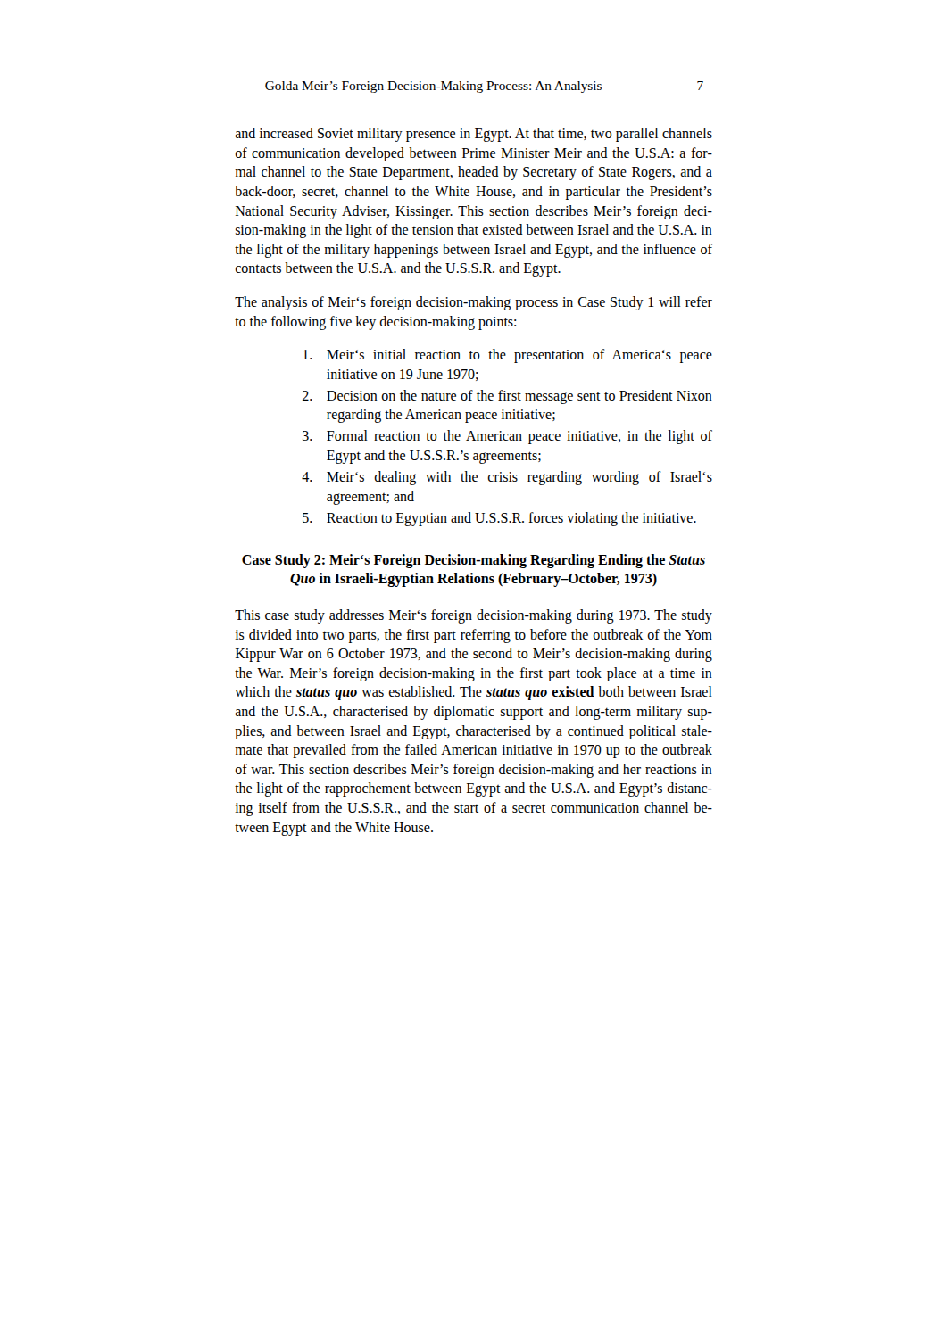Golda Meir’s Foreign Decision-Making Process: An Analysis 7
and increased Soviet military presence in Egypt. At that time, two parallel channels of communication developed between Prime Minister Meir and the U.S.A: a formal channel to the State Department, headed by Secretary of State Rogers, and a back-door, secret, channel to the White House, and in particular the President’s National Security Adviser, Kissinger. This section describes Meir’s foreign decision-making in the light of the tension that existed between Israel and the U.S.A. in the light of the military happenings between Israel and Egypt, and the influence of contacts between the U.S.A. and the U.S.S.R. and Egypt.
The analysis of Meir‘s foreign decision-making process in Case Study 1 will refer to the following five key decision-making points:
Meir‘s initial reaction to the presentation of America‘s peace initiative on 19 June 1970;
Decision on the nature of the first message sent to President Nixon regarding the American peace initiative;
Formal reaction to the American peace initiative, in the light of Egypt and the U.S.S.R.’s agreements;
Meir‘s dealing with the crisis regarding wording of Israel‘s agreement; and
Reaction to Egyptian and U.S.S.R. forces violating the initiative.
Case Study 2: Meir‘s Foreign Decision-making Regarding Ending the Status Quo in Israeli-Egyptian Relations (February–October, 1973)
This case study addresses Meir‘s foreign decision-making during 1973. The study is divided into two parts, the first part referring to before the outbreak of the Yom Kippur War on 6 October 1973, and the second to Meir’s decision-making during the War. Meir’s foreign decision-making in the first part took place at a time in which the status quo was established. The status quo existed both between Israel and the U.S.A., characterised by diplomatic support and long-term military supplies, and between Israel and Egypt, characterised by a continued political stalemate that prevailed from the failed American initiative in 1970 up to the outbreak of war. This section describes Meir’s foreign decision-making and her reactions in the light of the rapprochement between Egypt and the U.S.A. and Egypt’s distancing itself from the U.S.S.R., and the start of a secret communication channel between Egypt and the White House.